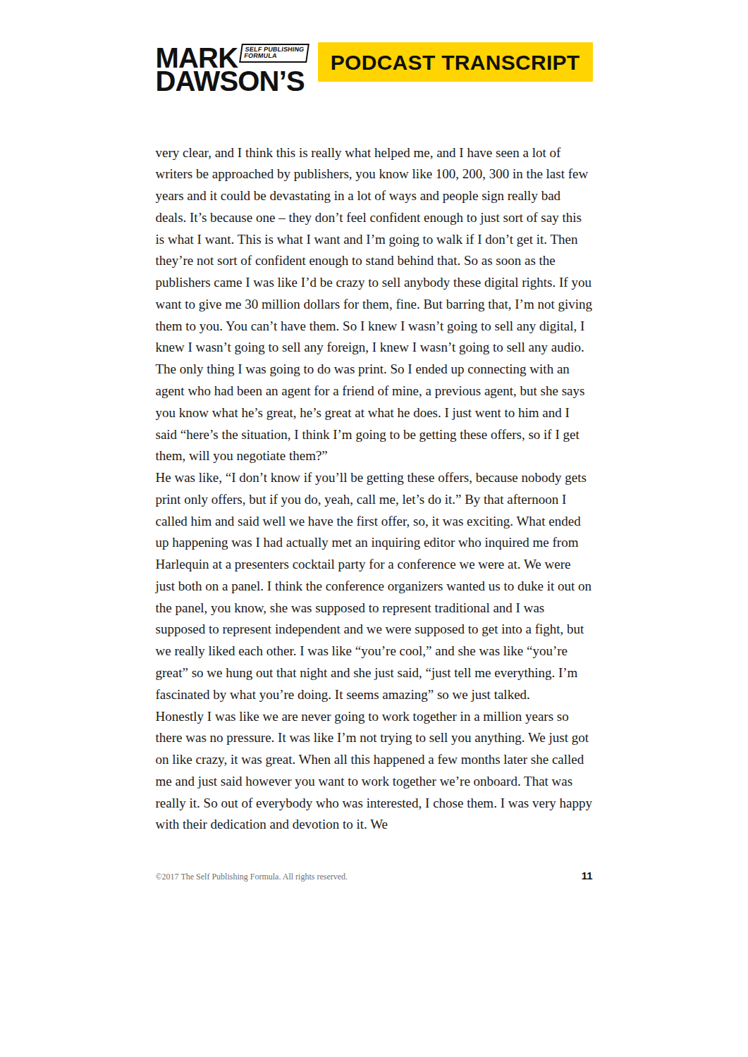MarkSelf Publishing
Formula Dawson’s
Podcast Transcript
very clear, and I think this is really what helped me, and I have seen a lot of writers be approached by publishers, you know like 100, 200, 300 in the last few years and it could be devastating in a lot of ways and people sign really bad deals. It’s because one – they don’t feel confident enough to just sort of say this is what I want. This is what I want and I’m going to walk if I don’t get it. Then they’re not sort of confident enough to stand behind that. So as soon as the publishers came I was like I’d be crazy to sell anybody these digital rights. If you want to give me 30 million dollars for them, fine. But barring that, I’m not giving them to you. You can’t have them. So I knew I wasn’t going to sell any digital, I knew I wasn’t going to sell any foreign, I knew I wasn’t going to sell any audio. The only thing I was going to do was print. So I ended up connecting with an agent who had been an agent for a friend of mine, a previous agent, but she says you know what he’s great, he’s great at what he does. I just went to him and I said “here’s the situation, I think I’m going to be getting these offers, so if I get them, will you negotiate them?”
He was like, “I don’t know if you’ll be getting these offers, because nobody gets print only offers, but if you do, yeah, call me, let’s do it.” By that afternoon I called him and said well we have the first offer, so, it was exciting. What ended up happening was I had actually met an inquiring editor who inquired me from Harlequin at a presenters cocktail party for a conference we were at. We were just both on a panel. I think the conference organizers wanted us to duke it out on the panel, you know, she was supposed to represent traditional and I was supposed to represent independent and we were supposed to get into a fight, but we really liked each other. I was like “you’re cool,” and she was like “you’re great” so we hung out that night and she just said, “just tell me everything. I’m fascinated by what you’re doing. It seems amazing” so we just talked.
Honestly I was like we are never going to work together in a million years so there was no pressure. It was like I’m not trying to sell you anything. We just got on like crazy, it was great. When all this happened a few months later she called me and just said however you want to work together we’re onboard. That was really it. So out of everybody who was interested, I chose them. I was very happy with their dedication and devotion to it. We
©2017 The Self Publishing Formula. All rights reserved. 11